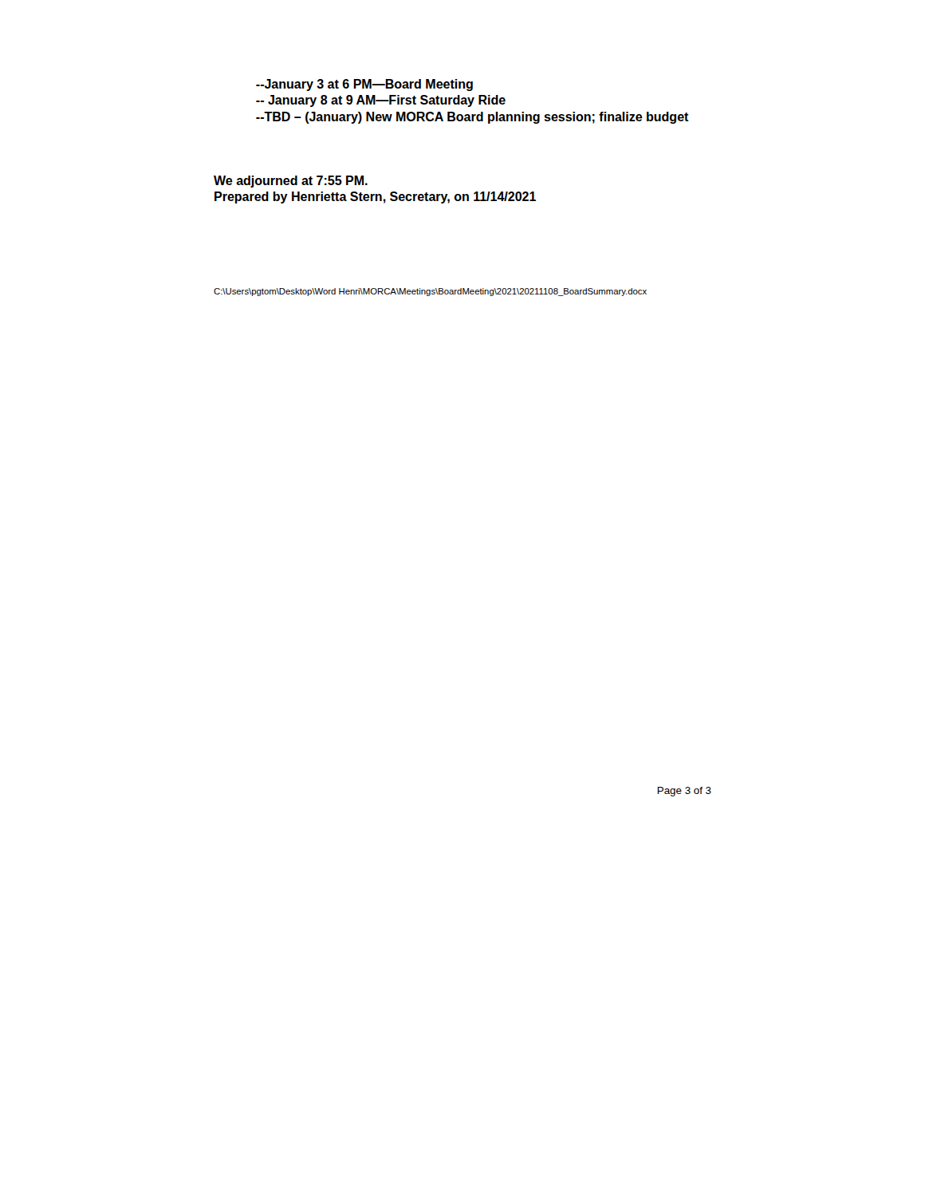--January 3 at 6 PM—Board Meeting
-- January 8 at 9 AM—First Saturday Ride
--TBD – (January) New MORCA Board planning session; finalize budget
We adjourned at 7:55 PM.
Prepared by Henrietta Stern, Secretary, on 11/14/2021
C:\Users\pgtom\Desktop\Word Henri\MORCA\Meetings\BoardMeeting\2021\20211108_BoardSummary.docx
Page 3 of 3